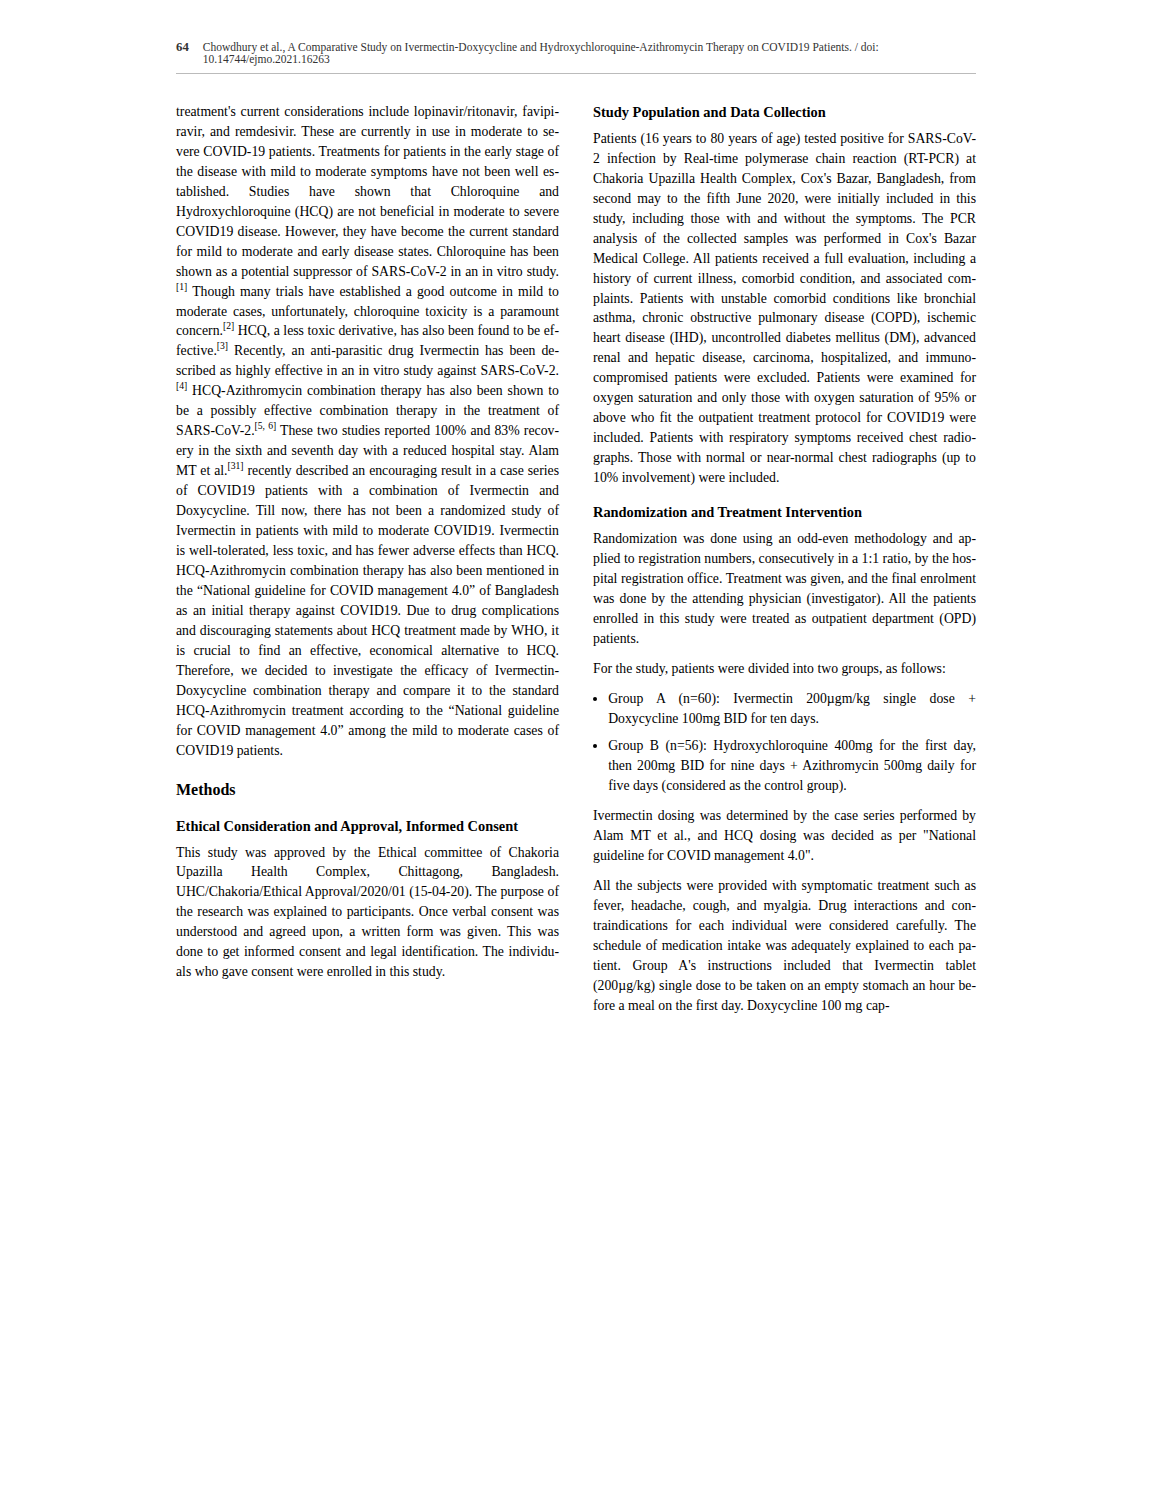64 Chowdhury et al., A Comparative Study on Ivermectin-Doxycycline and Hydroxychloroquine-Azithromycin Therapy on COVID19 Patients. / doi: 10.14744/ejmo.2021.16263
treatment's current considerations include lopinavir/ritonavir, favipiravir, and remdesivir. These are currently in use in moderate to severe COVID-19 patients. Treatments for patients in the early stage of the disease with mild to moderate symptoms have not been well established. Studies have shown that Chloroquine and Hydroxychloroquine (HCQ) are not beneficial in moderate to severe COVID19 disease. However, they have become the current standard for mild to moderate and early disease states. Chloroquine has been shown as a potential suppressor of SARS-CoV-2 in an in vitro study.[1] Though many trials have established a good outcome in mild to moderate cases, unfortunately, chloroquine toxicity is a paramount concern.[2] HCQ, a less toxic derivative, has also been found to be effective.[3] Recently, an anti-parasitic drug Ivermectin has been described as highly effective in an in vitro study against SARS-CoV-2.[4] HCQ-Azithromycin combination therapy has also been shown to be a possibly effective combination therapy in the treatment of SARS-CoV-2.[5, 6] These two studies reported 100% and 83% recovery in the sixth and seventh day with a reduced hospital stay. Alam MT et al.[31] recently described an encouraging result in a case series of COVID19 patients with a combination of Ivermectin and Doxycycline. Till now, there has not been a randomized study of Ivermectin in patients with mild to moderate COVID19. Ivermectin is well-tolerated, less toxic, and has fewer adverse effects than HCQ. HCQ-Azithromycin combination therapy has also been mentioned in the “National guideline for COVID management 4.0” of Bangladesh as an initial therapy against COVID19. Due to drug complications and discouraging statements about HCQ treatment made by WHO, it is crucial to find an effective, economical alternative to HCQ. Therefore, we decided to investigate the efficacy of Ivermectin-Doxycycline combination therapy and compare it to the standard HCQ-Azithromycin treatment according to the “National guideline for COVID management 4.0” among the mild to moderate cases of COVID19 patients.
Methods
Ethical Consideration and Approval, Informed Consent
This study was approved by the Ethical committee of Chakoria Upazilla Health Complex, Chittagong, Bangladesh. UHC/Chakoria/Ethical Approval/2020/01 (15-04-20). The purpose of the research was explained to participants. Once verbal consent was understood and agreed upon, a written form was given. This was done to get informed consent and legal identification. The individuals who gave consent were enrolled in this study.
Study Population and Data Collection
Patients (16 years to 80 years of age) tested positive for SARS-CoV-2 infection by Real-time polymerase chain reaction (RT-PCR) at Chakoria Upazilla Health Complex, Cox's Bazar, Bangladesh, from second may to the fifth June 2020, were initially included in this study, including those with and without the symptoms. The PCR analysis of the collected samples was performed in Cox's Bazar Medical College. All patients received a full evaluation, including a history of current illness, comorbid condition, and associated complaints. Patients with unstable comorbid conditions like bronchial asthma, chronic obstructive pulmonary disease (COPD), ischemic heart disease (IHD), uncontrolled diabetes mellitus (DM), advanced renal and hepatic disease, carcinoma, hospitalized, and immuno-compromised patients were excluded. Patients were examined for oxygen saturation and only those with oxygen saturation of 95% or above who fit the outpatient treatment protocol for COVID19 were included. Patients with respiratory symptoms received chest radiographs. Those with normal or near-normal chest radiographs (up to 10% involvement) were included.
Randomization and Treatment Intervention
Randomization was done using an odd-even methodology and applied to registration numbers, consecutively in a 1:1 ratio, by the hospital registration office. Treatment was given, and the final enrolment was done by the attending physician (investigator). All the patients enrolled in this study were treated as outpatient department (OPD) patients.
For the study, patients were divided into two groups, as follows:
Group A (n=60): Ivermectin 200µgm/kg single dose + Doxycycline 100mg BID for ten days.
Group B (n=56): Hydroxychloroquine 400mg for the first day, then 200mg BID for nine days + Azithromycin 500mg daily for five days (considered as the control group).
Ivermectin dosing was determined by the case series performed by Alam MT et al., and HCQ dosing was decided as per "National guideline for COVID management 4.0".
All the subjects were provided with symptomatic treatment such as fever, headache, cough, and myalgia. Drug interactions and contraindications for each individual were considered carefully. The schedule of medication intake was adequately explained to each patient. Group A's instructions included that Ivermectin tablet (200µg/kg) single dose to be taken on an empty stomach an hour before a meal on the first day. Doxycycline 100 mg cap-